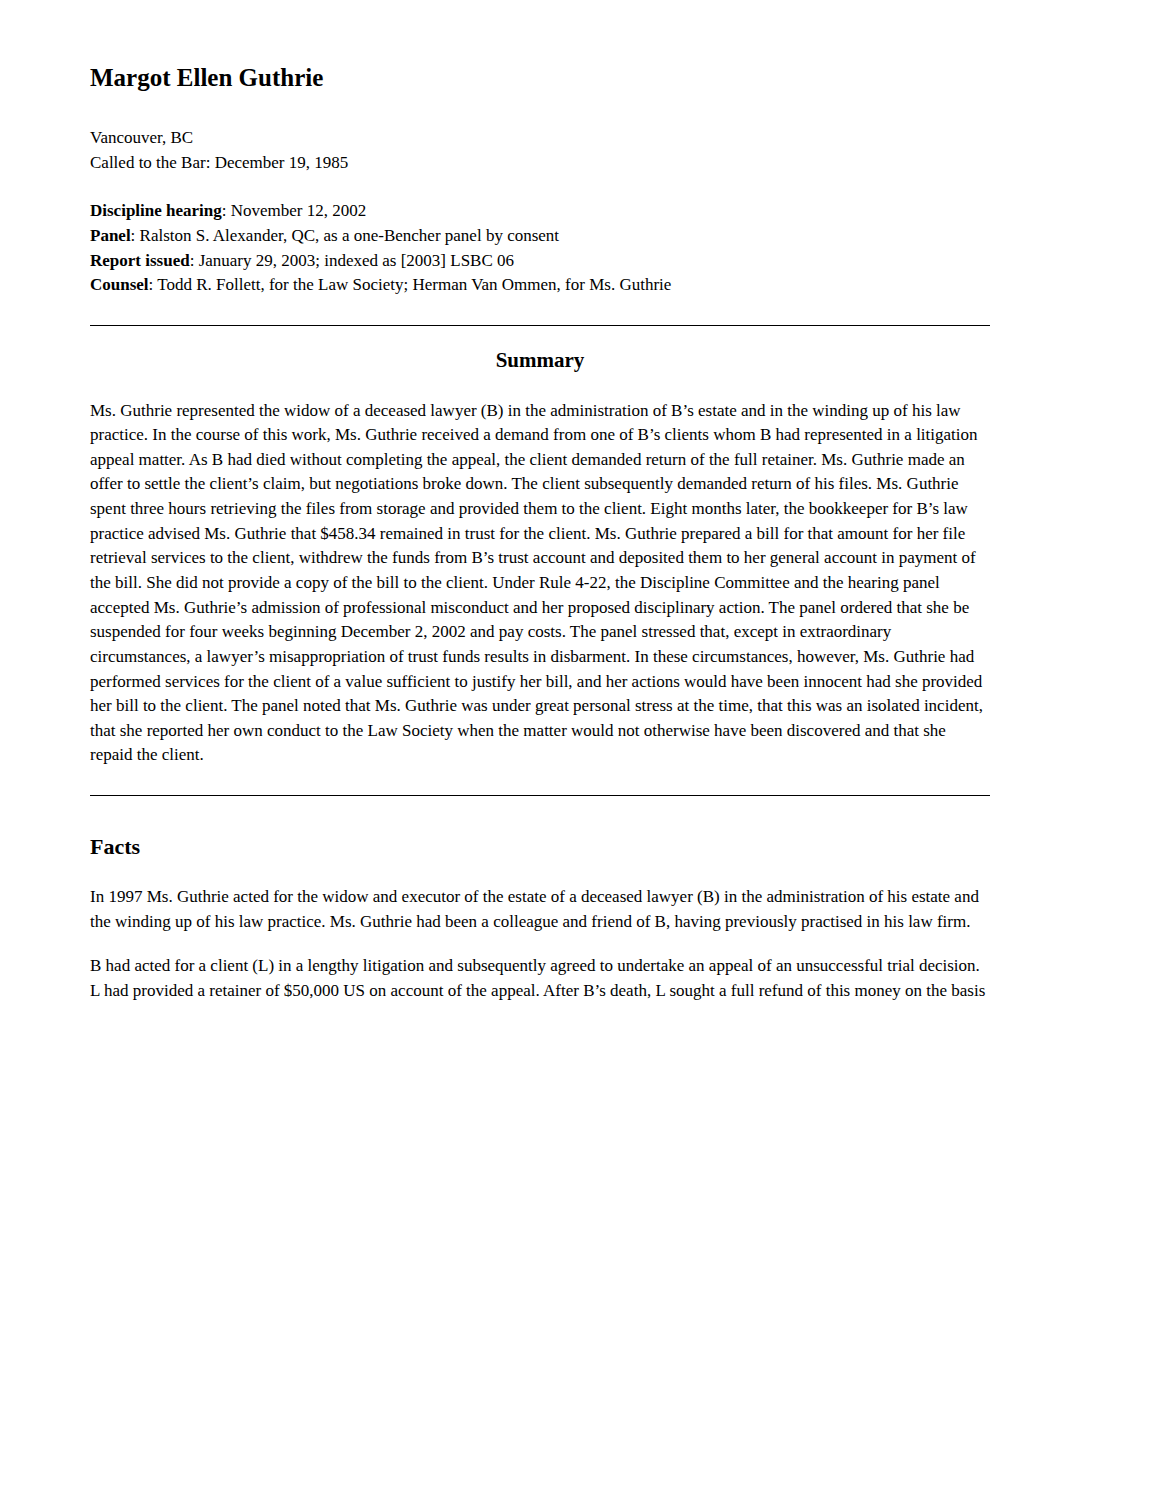Margot Ellen Guthrie
Vancouver, BC
Called to the Bar: December 19, 1985
Discipline hearing: November 12, 2002
Panel: Ralston S. Alexander, QC, as a one-Bencher panel by consent
Report issued: January 29, 2003; indexed as [2003] LSBC 06
Counsel: Todd R. Follett, for the Law Society; Herman Van Ommen, for Ms. Guthrie
Summary
Ms. Guthrie represented the widow of a deceased lawyer (B) in the administration of B’s estate and in the winding up of his law practice. In the course of this work, Ms. Guthrie received a demand from one of B’s clients whom B had represented in a litigation appeal matter. As B had died without completing the appeal, the client demanded return of the full retainer. Ms. Guthrie made an offer to settle the client’s claim, but negotiations broke down. The client subsequently demanded return of his files. Ms. Guthrie spent three hours retrieving the files from storage and provided them to the client. Eight months later, the bookkeeper for B’s law practice advised Ms. Guthrie that $458.34 remained in trust for the client. Ms. Guthrie prepared a bill for that amount for her file retrieval services to the client, withdrew the funds from B’s trust account and deposited them to her general account in payment of the bill. She did not provide a copy of the bill to the client. Under Rule 4-22, the Discipline Committee and the hearing panel accepted Ms. Guthrie’s admission of professional misconduct and her proposed disciplinary action. The panel ordered that she be suspended for four weeks beginning December 2, 2002 and pay costs. The panel stressed that, except in extraordinary circumstances, a lawyer’s misappropriation of trust funds results in disbarment. In these circumstances, however, Ms. Guthrie had performed services for the client of a value sufficient to justify her bill, and her actions would have been innocent had she provided her bill to the client. The panel noted that Ms. Guthrie was under great personal stress at the time, that this was an isolated incident, that she reported her own conduct to the Law Society when the matter would not otherwise have been discovered and that she repaid the client.
Facts
In 1997 Ms. Guthrie acted for the widow and executor of the estate of a deceased lawyer (B) in the administration of his estate and the winding up of his law practice. Ms. Guthrie had been a colleague and friend of B, having previously practised in his law firm.
B had acted for a client (L) in a lengthy litigation and subsequently agreed to undertake an appeal of an unsuccessful trial decision. L had provided a retainer of $50,000 US on account of the appeal. After B’s death, L sought a full refund of this money on the basis